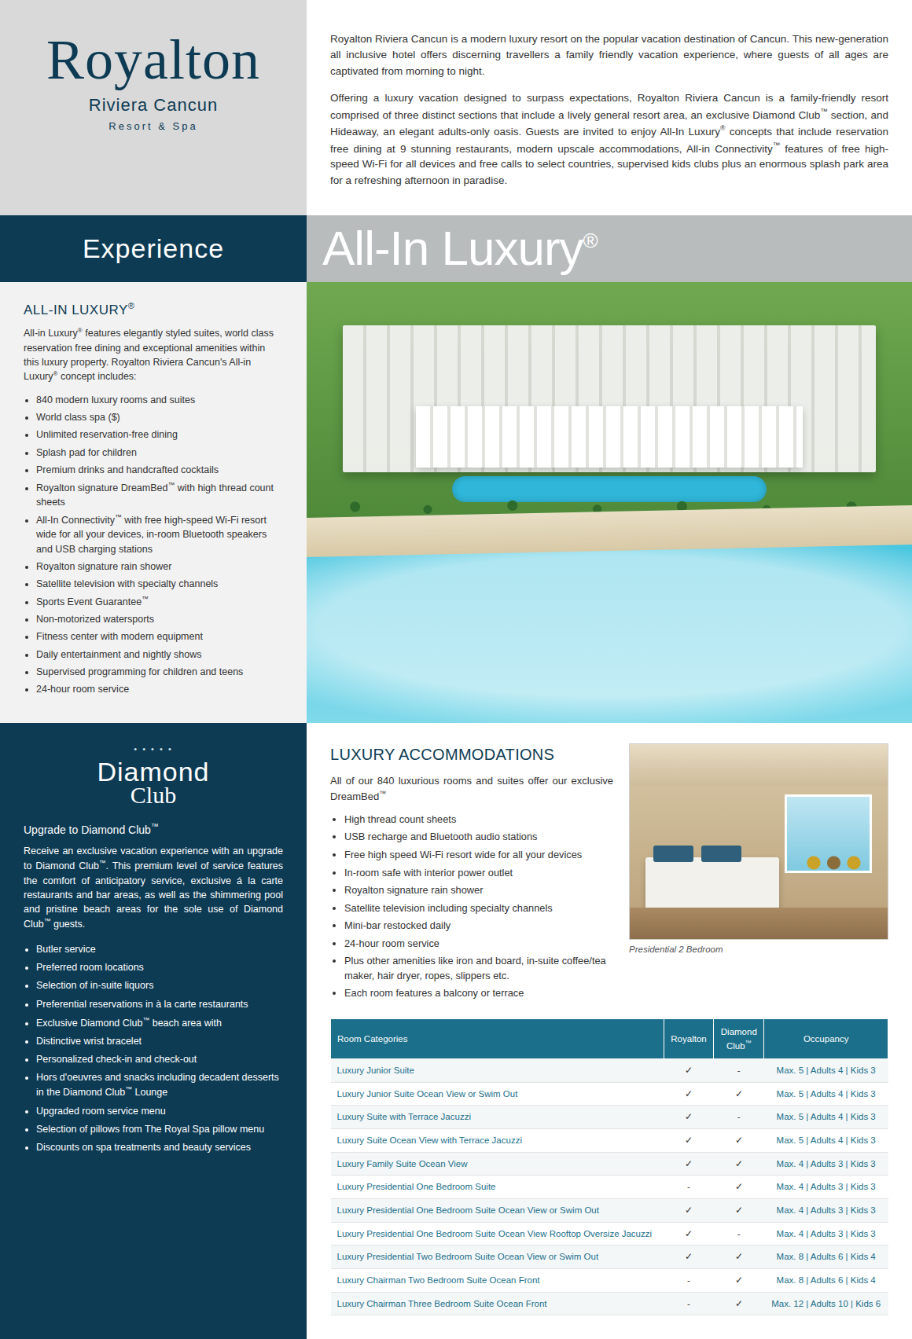Royalton
Riviera Cancun
Resort & Spa
Royalton Riviera Cancun is a modern luxury resort on the popular vacation destination of Cancun. This new-generation all inclusive hotel offers discerning travellers a family friendly vacation experience, where guests of all ages are captivated from morning to night.
Offering a luxury vacation designed to surpass expectations, Royalton Riviera Cancun is a family-friendly resort comprised of three distinct sections that include a lively general resort area, an exclusive Diamond Club™ section, and Hideaway, an elegant adults-only oasis. Guests are invited to enjoy All-In Luxury® concepts that include reservation free dining at 9 stunning restaurants, modern upscale accommodations, All-in Connectivity™ features of free high-speed Wi-Fi for all devices and free calls to select countries, supervised kids clubs plus an enormous splash park area for a refreshing afternoon in paradise.
Experience
All-In Luxury®
ALL-IN LUXURY®
All-in Luxury® features elegantly styled suites, world class reservation free dining and exceptional amenities within this luxury property. Royalton Riviera Cancun's All-in Luxury® concept includes:
840 modern luxury rooms and suites
World class spa ($)
Unlimited reservation-free dining
Splash pad for children
Premium drinks and handcrafted cocktails
Royalton signature DreamBed™ with high thread count sheets
All-In Connectivity™ with free high-speed Wi-Fi resort wide for all your devices, in-room Bluetooth speakers and USB charging stations
Royalton signature rain shower
Satellite television with specialty channels
Sports Event Guarantee™
Non-motorized watersports
Fitness center with modern equipment
Daily entertainment and nightly shows
Supervised programming for children and teens
24-hour room service
• • • • •
Diamond
Club
Upgrade to Diamond Club™
Receive an exclusive vacation experience with an upgrade to Diamond Club™. This premium level of service features the comfort of anticipatory service, exclusive á la carte restaurants and bar areas, as well as the shimmering pool and pristine beach areas for the sole use of Diamond Club™ guests.
Butler service
Preferred room locations
Selection of in-suite liquors
Preferential reservations in à la carte restaurants
Exclusive Diamond Club™ beach area with
Distinctive wrist bracelet
Personalized check-in and check-out
Hors d'oeuvres and snacks including decadent desserts in the Diamond Club™ Lounge
Upgraded room service menu
Selection of pillows from The Royal Spa pillow menu
Discounts on spa treatments and beauty services
LUXURY ACCOMMODATIONS
All of our 840 luxurious rooms and suites offer our exclusive DreamBed™
High thread count sheets
USB recharge and Bluetooth audio stations
Free high speed Wi-Fi resort wide for all your devices
In-room safe with interior power outlet
Royalton signature rain shower
Satellite television including specialty channels
Mini-bar restocked daily
24-hour room service
Plus other amenities like iron and board, in-suite coffee/tea maker, hair dryer, ropes, slippers etc.
Each room features a balcony or terrace
Presidential 2 Bedroom
| Room Categories | Royalton | Diamond Club ™ | Occupancy |
| --- | --- | --- | --- |
| Luxury Junior Suite | ✓ | - | Max. 5 / Adults 4 / Kids 3 |
| Luxury Junior Suite Ocean View or Swim Out | ✓ | ✓ | Max. 5 / Adults 4 / Kids 3 |
| Luxury Suite with Terrace Jacuzzi | ✓ | - | Max. 5 / Adults 4 / Kids 3 |
| Luxury Suite Ocean View with Terrace Jacuzzi | ✓ | ✓ | Max. 5 / Adults 4 / Kids 3 |
| Luxury Family Suite Ocean View | ✓ | ✓ | Max. 4 / Adults 3 / Kids 3 |
| Luxury Presidential One Bedroom Suite | - | ✓ | Max. 4 / Adults 3 / Kids 3 |
| Luxury Presidential One Bedroom Suite Ocean View or Swim Out | ✓ | ✓ | Max. 4 / Adults 3 / Kids 3 |
| Luxury Presidential One Bedroom Suite Ocean View Rooftop Oversize Jacuzzi | ✓ | - | Max. 4 / Adults 3 / Kids 3 |
| Luxury Presidential Two Bedroom Suite Ocean View or Swim Out | ✓ | ✓ | Max. 8 / Adults 6 / Kids 4 |
| Luxury Chairman Two Bedroom Suite Ocean Front | - | ✓ | Max. 8 / Adults 6 / Kids 4 |
| Luxury Chairman Three Bedroom Suite Ocean Front | - | ✓ | Max. 12 / Adults 10 / Kids 6 |